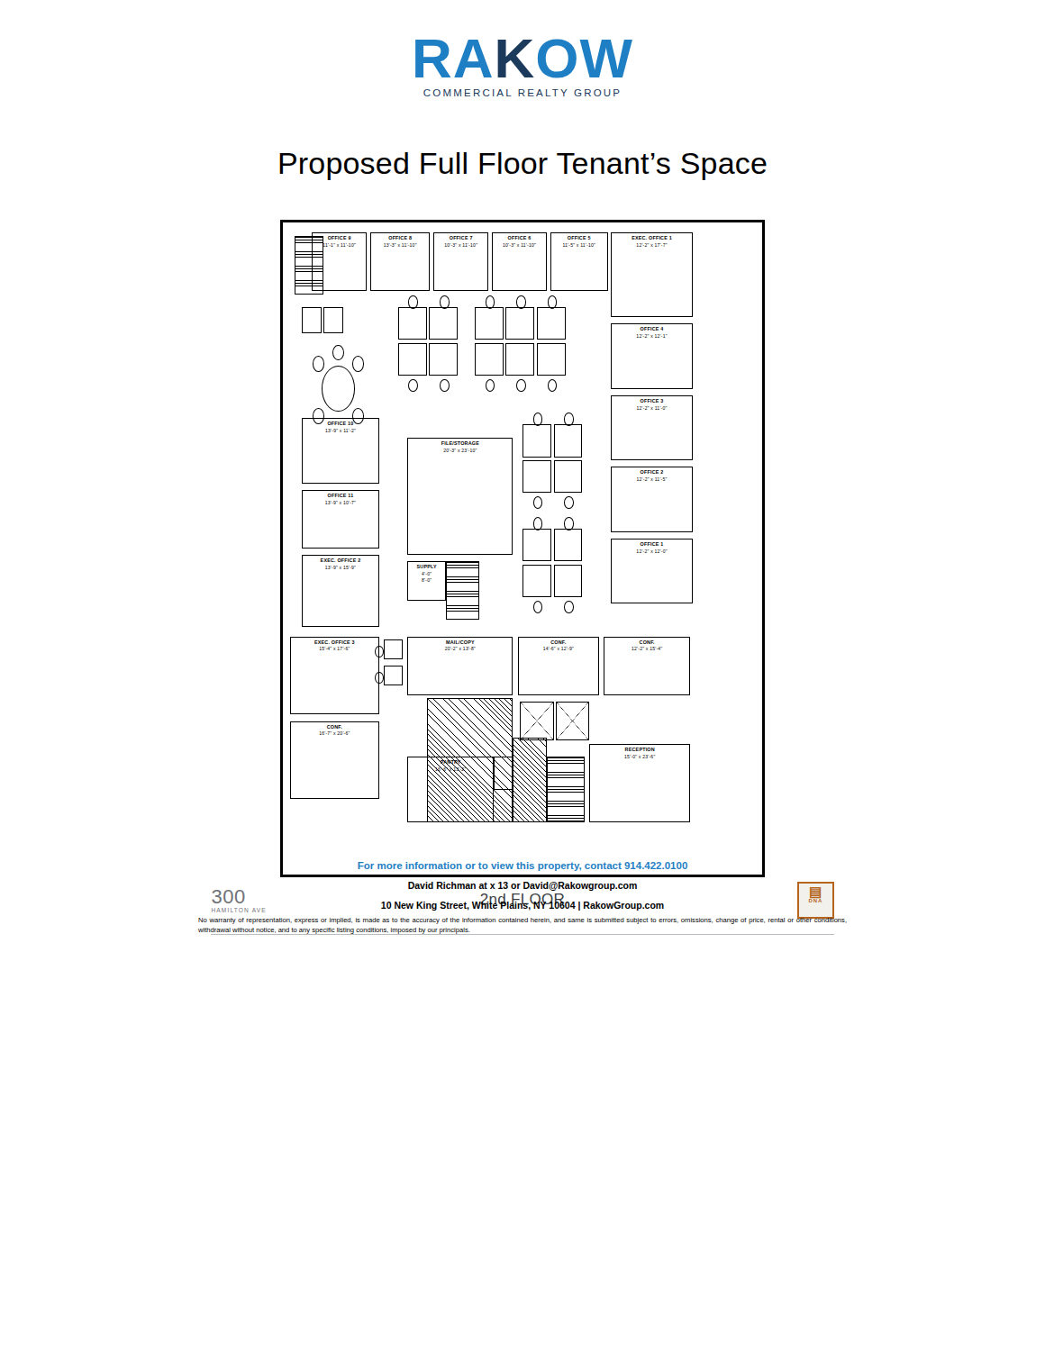RAKOW COMMERCIAL REALTY GROUP
Proposed Full Floor Tenant’s Space
OFFICE 911'-1" x 11'-10"
OFFICE 813'-3" x 11'-10"
OFFICE 710'-3" x 11'-10"
OFFICE 610'-3" x 11'-10"
OFFICE 511'-5" x 11'-10"
EXEC. OFFICE 112'-2" x 17'-7"
OFFICE 412'-2" x 12'-1"
OFFICE 312'-2" x 11'-0"
OFFICE 212'-2" x 11'-5"
OFFICE 112'-2" x 12'-0"
OFFICE 1013'-9" x 11'-2"
OFFICE 1113'-9" x 10'-7"
EXEC. OFFICE 213'-9" x 15'-9"
EXEC. OFFICE 315'-4" x 17'-6"
CONF.16'-7" x 20'-6"
FILE/STORAGE20'-3" x 23'-10"
SUPPLY4'-0"8'-0"
MAIL/COPY20'-2" x 13'-8"
CONF.14'-6" x 12'-9"
CONF.12'-2" x 15'-4"
PANTRY16'-6" x 13'-2"
RECEPTION15'-0" x 23'-6"
300 HAMILTON AVE
2nd FLOOR
▤ DNA
For more information or to view this property, contact 914.422.0100
David Richman at x 13 or David@Rakowgroup.com
10 New King Street, White Plains, NY 10604 | RakowGroup.com
No warranty of representation, express or implied, is made as to the accuracy of the information contained herein, and same is submitted subject to errors, omissions, change of price, rental or other conditions, withdrawal without notice, and to any specific listing conditions, imposed by our principals.